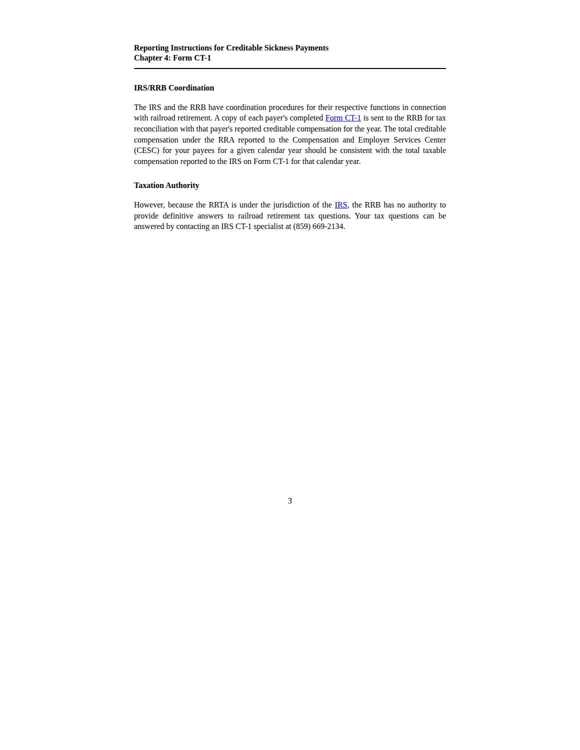Reporting Instructions for Creditable Sickness Payments Chapter 4: Form CT-1
IRS/RRB Coordination
The IRS and the RRB have coordination procedures for their respective functions in connection with railroad retirement. A copy of each payer's completed Form CT-1 is sent to the RRB for tax reconciliation with that payer's reported creditable compensation for the year. The total creditable compensation under the RRA reported to the Compensation and Employer Services Center (CESC) for your payees for a given calendar year should be consistent with the total taxable compensation reported to the IRS on Form CT-1 for that calendar year.
Taxation Authority
However, because the RRTA is under the jurisdiction of the IRS, the RRB has no authority to provide definitive answers to railroad retirement tax questions. Your tax questions can be answered by contacting an IRS CT-1 specialist at (859) 669-2134.
3